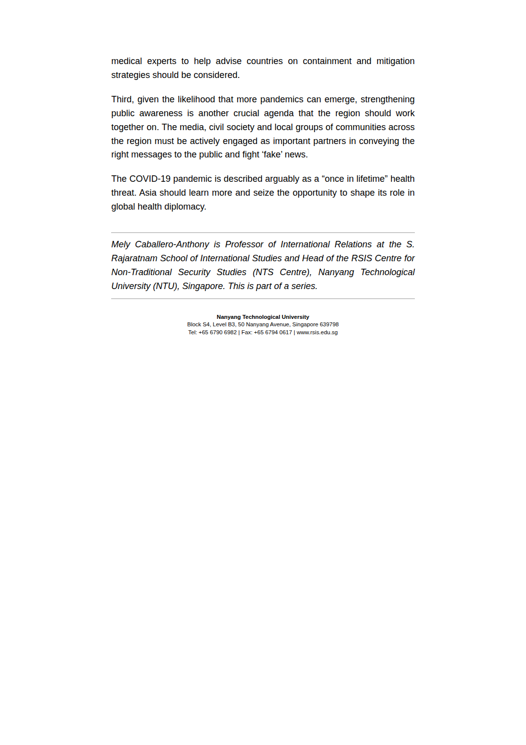medical experts to help advise countries on containment and mitigation strategies should be considered.
Third, given the likelihood that more pandemics can emerge, strengthening public awareness is another crucial agenda that the region should work together on. The media, civil society and local groups of communities across the region must be actively engaged as important partners in conveying the right messages to the public and fight ‘fake’ news.
The COVID-19 pandemic is described arguably as a “once in lifetime” health threat. Asia should learn more and seize the opportunity to shape its role in global health diplomacy.
Mely Caballero-Anthony is Professor of International Relations at the S. Rajaratnam School of International Studies and Head of the RSIS Centre for Non-Traditional Security Studies (NTS Centre), Nanyang Technological University (NTU), Singapore. This is part of a series.
Nanyang Technological University
Block S4, Level B3, 50 Nanyang Avenue, Singapore 639798
Tel: +65 6790 6982 | Fax: +65 6794 0617 | www.rsis.edu.sg